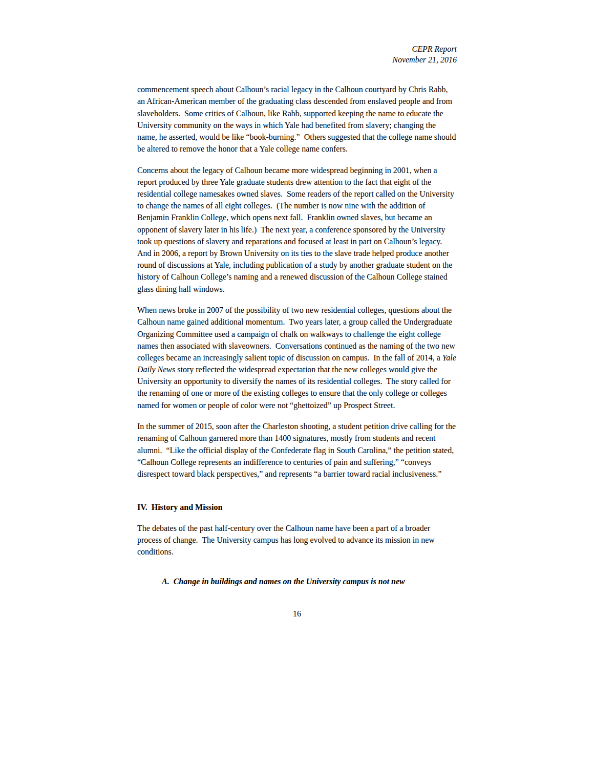CEPR Report
November 21, 2016
commencement speech about Calhoun’s racial legacy in the Calhoun courtyard by Chris Rabb, an African-American member of the graduating class descended from enslaved people and from slaveholders. Some critics of Calhoun, like Rabb, supported keeping the name to educate the University community on the ways in which Yale had benefited from slavery; changing the name, he asserted, would be like “book-burning.” Others suggested that the college name should be altered to remove the honor that a Yale college name confers.
Concerns about the legacy of Calhoun became more widespread beginning in 2001, when a report produced by three Yale graduate students drew attention to the fact that eight of the residential college namesakes owned slaves. Some readers of the report called on the University to change the names of all eight colleges. (The number is now nine with the addition of Benjamin Franklin College, which opens next fall. Franklin owned slaves, but became an opponent of slavery later in his life.) The next year, a conference sponsored by the University took up questions of slavery and reparations and focused at least in part on Calhoun’s legacy. And in 2006, a report by Brown University on its ties to the slave trade helped produce another round of discussions at Yale, including publication of a study by another graduate student on the history of Calhoun College’s naming and a renewed discussion of the Calhoun College stained glass dining hall windows.
When news broke in 2007 of the possibility of two new residential colleges, questions about the Calhoun name gained additional momentum. Two years later, a group called the Undergraduate Organizing Committee used a campaign of chalk on walkways to challenge the eight college names then associated with slaveowners. Conversations continued as the naming of the two new colleges became an increasingly salient topic of discussion on campus. In the fall of 2014, a Yale Daily News story reflected the widespread expectation that the new colleges would give the University an opportunity to diversify the names of its residential colleges. The story called for the renaming of one or more of the existing colleges to ensure that the only college or colleges named for women or people of color were not “ghettoized” up Prospect Street.
In the summer of 2015, soon after the Charleston shooting, a student petition drive calling for the renaming of Calhoun garnered more than 1400 signatures, mostly from students and recent alumni. “Like the official display of the Confederate flag in South Carolina,” the petition stated, “Calhoun College represents an indifference to centuries of pain and suffering,” “conveys disrespect toward black perspectives,” and represents “a barrier toward racial inclusiveness.”
IV. History and Mission
The debates of the past half-century over the Calhoun name have been a part of a broader process of change. The University campus has long evolved to advance its mission in new conditions.
A. Change in buildings and names on the University campus is not new
16